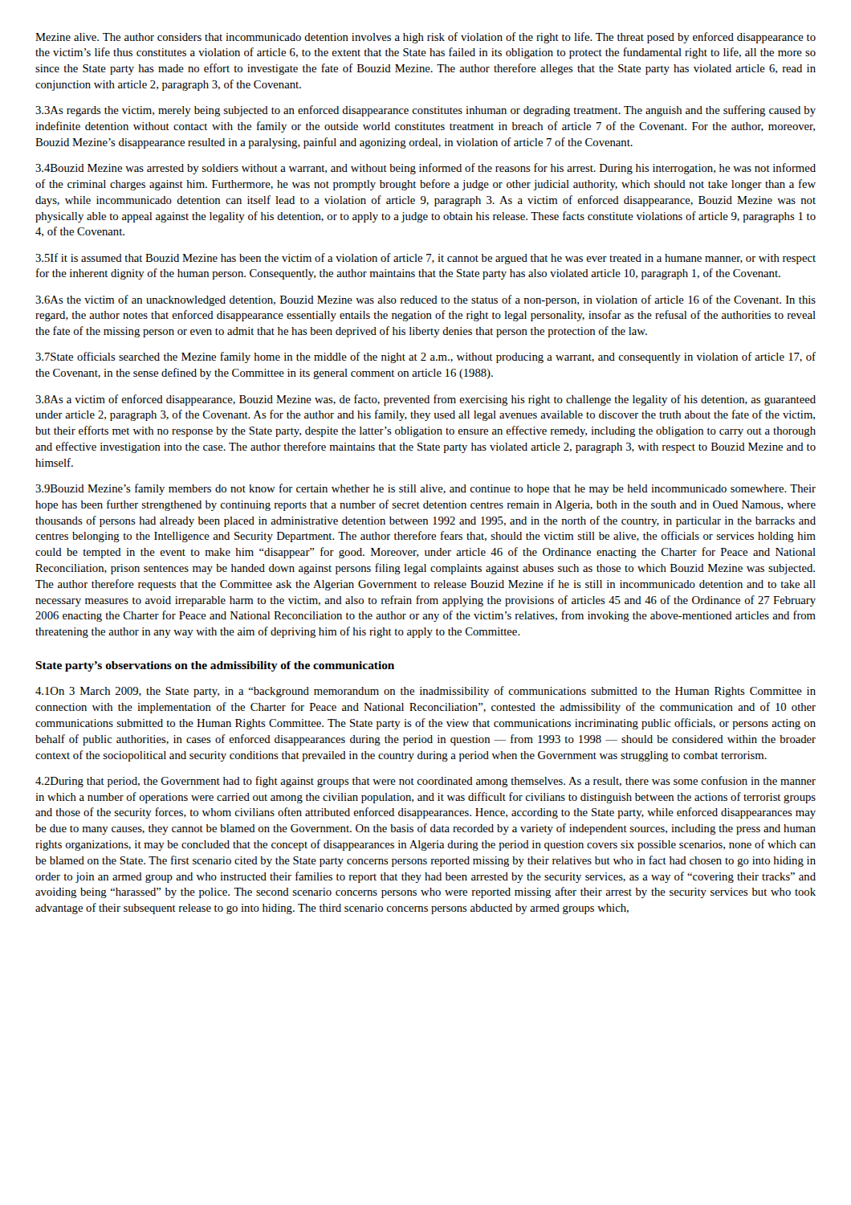Mezine alive. The author considers that incommunicado detention involves a high risk of violation of the right to life. The threat posed by enforced disappearance to the victim’s life thus constitutes a violation of article 6, to the extent that the State has failed in its obligation to protect the fundamental right to life, all the more so since the State party has made no effort to investigate the fate of Bouzid Mezine. The author therefore alleges that the State party has violated article 6, read in conjunction with article 2, paragraph 3, of the Covenant.
3.3As regards the victim, merely being subjected to an enforced disappearance constitutes inhuman or degrading treatment. The anguish and the suffering caused by indefinite detention without contact with the family or the outside world constitutes treatment in breach of article 7 of the Covenant. For the author, moreover, Bouzid Mezine’s disappearance resulted in a paralysing, painful and agonizing ordeal, in violation of article 7 of the Covenant.
3.4Bouzid Mezine was arrested by soldiers without a warrant, and without being informed of the reasons for his arrest. During his interrogation, he was not informed of the criminal charges against him. Furthermore, he was not promptly brought before a judge or other judicial authority, which should not take longer than a few days, while incommunicado detention can itself lead to a violation of article 9, paragraph 3. As a victim of enforced disappearance, Bouzid Mezine was not physically able to appeal against the legality of his detention, or to apply to a judge to obtain his release. These facts constitute violations of article 9, paragraphs 1 to 4, of the Covenant.
3.5If it is assumed that Bouzid Mezine has been the victim of a violation of article 7, it cannot be argued that he was ever treated in a humane manner, or with respect for the inherent dignity of the human person. Consequently, the author maintains that the State party has also violated article 10, paragraph 1, of the Covenant.
3.6As the victim of an unacknowledged detention, Bouzid Mezine was also reduced to the status of a non-person, in violation of article 16 of the Covenant. In this regard, the author notes that enforced disappearance essentially entails the negation of the right to legal personality, insofar as the refusal of the authorities to reveal the fate of the missing person or even to admit that he has been deprived of his liberty denies that person the protection of the law.
3.7State officials searched the Mezine family home in the middle of the night at 2 a.m., without producing a warrant, and consequently in violation of article 17, of the Covenant, in the sense defined by the Committee in its general comment on article 16 (1988).
3.8As a victim of enforced disappearance, Bouzid Mezine was, de facto, prevented from exercising his right to challenge the legality of his detention, as guaranteed under article 2, paragraph 3, of the Covenant. As for the author and his family, they used all legal avenues available to discover the truth about the fate of the victim, but their efforts met with no response by the State party, despite the latter’s obligation to ensure an effective remedy, including the obligation to carry out a thorough and effective investigation into the case. The author therefore maintains that the State party has violated article 2, paragraph 3, with respect to Bouzid Mezine and to himself.
3.9Bouzid Mezine’s family members do not know for certain whether he is still alive, and continue to hope that he may be held incommunicado somewhere. Their hope has been further strengthened by continuing reports that a number of secret detention centres remain in Algeria, both in the south and in Oued Namous, where thousands of persons had already been placed in administrative detention between 1992 and 1995, and in the north of the country, in particular in the barracks and centres belonging to the Intelligence and Security Department. The author therefore fears that, should the victim still be alive, the officials or services holding him could be tempted in the event to make him “disappear” for good. Moreover, under article 46 of the Ordinance enacting the Charter for Peace and National Reconciliation, prison sentences may be handed down against persons filing legal complaints against abuses such as those to which Bouzid Mezine was subjected. The author therefore requests that the Committee ask the Algerian Government to release Bouzid Mezine if he is still in incommunicado detention and to take all necessary measures to avoid irreparable harm to the victim, and also to refrain from applying the provisions of articles 45 and 46 of the Ordinance of 27 February 2006 enacting the Charter for Peace and National Reconciliation to the author or any of the victim’s relatives, from invoking the above-mentioned articles and from threatening the author in any way with the aim of depriving him of his right to apply to the Committee.
State party’s observations on the admissibility of the communication
4.1On 3 March 2009, the State party, in a “background memorandum on the inadmissibility of communications submitted to the Human Rights Committee in connection with the implementation of the Charter for Peace and National Reconciliation”, contested the admissibility of the communication and of 10 other communications submitted to the Human Rights Committee. The State party is of the view that communications incriminating public officials, or persons acting on behalf of public authorities, in cases of enforced disappearances during the period in question — from 1993 to 1998 — should be considered within the broader context of the sociopolitical and security conditions that prevailed in the country during a period when the Government was struggling to combat terrorism.
4.2During that period, the Government had to fight against groups that were not coordinated among themselves. As a result, there was some confusion in the manner in which a number of operations were carried out among the civilian population, and it was difficult for civilians to distinguish between the actions of terrorist groups and those of the security forces, to whom civilians often attributed enforced disappearances. Hence, according to the State party, while enforced disappearances may be due to many causes, they cannot be blamed on the Government. On the basis of data recorded by a variety of independent sources, including the press and human rights organizations, it may be concluded that the concept of disappearances in Algeria during the period in question covers six possible scenarios, none of which can be blamed on the State. The first scenario cited by the State party concerns persons reported missing by their relatives but who in fact had chosen to go into hiding in order to join an armed group and who instructed their families to report that they had been arrested by the security services, as a way of “covering their tracks” and avoiding being “harassed” by the police. The second scenario concerns persons who were reported missing after their arrest by the security services but who took advantage of their subsequent release to go into hiding. The third scenario concerns persons abducted by armed groups which,